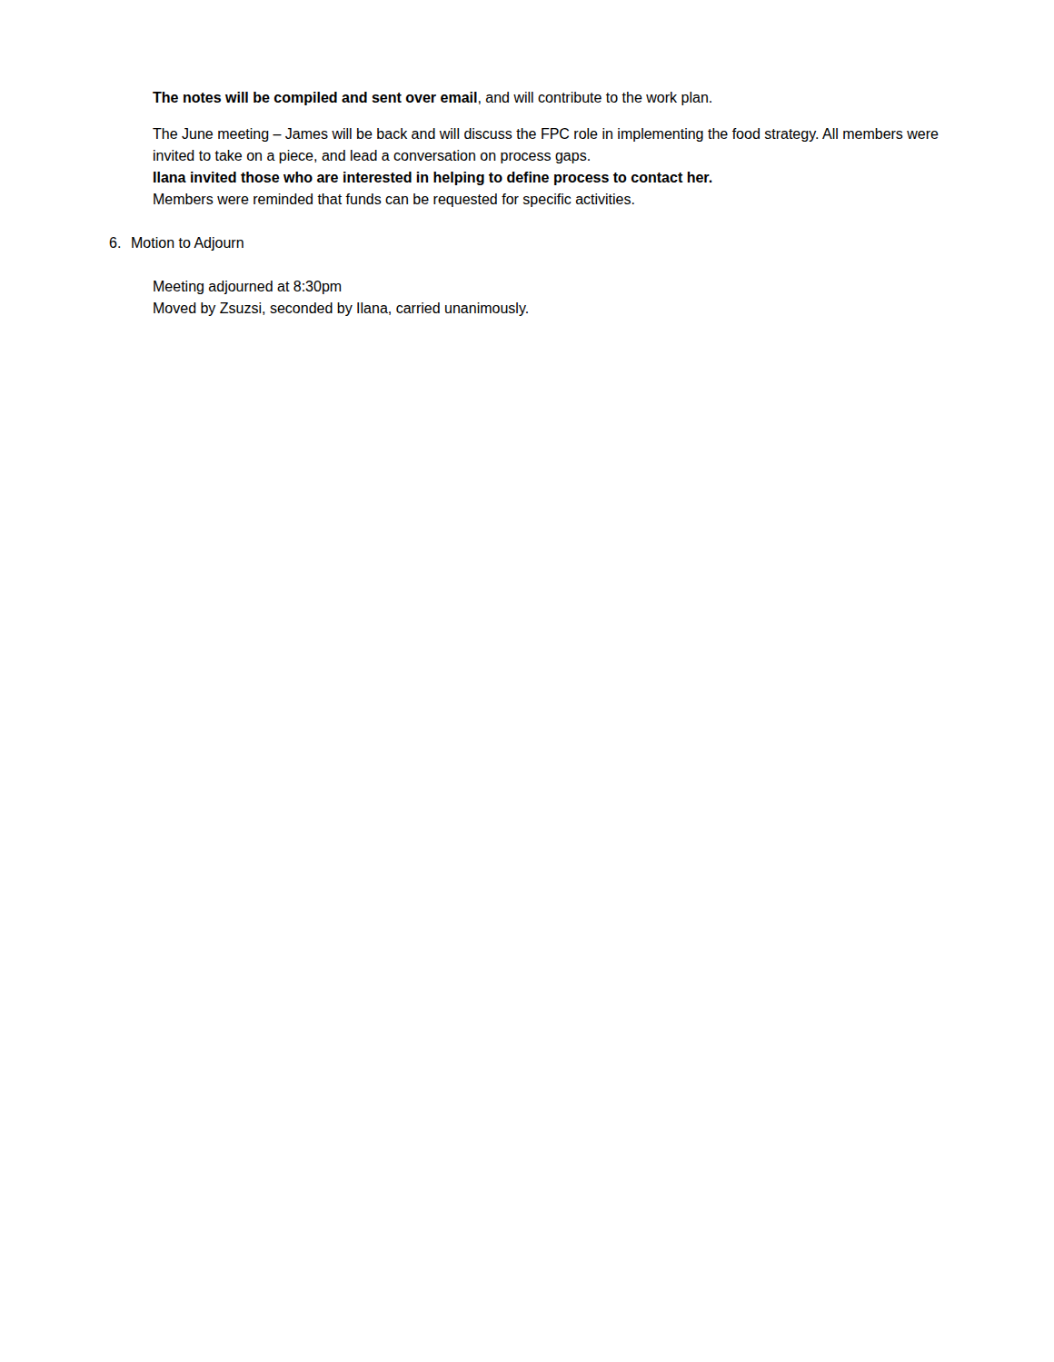The notes will be compiled and sent over email, and will contribute to the work plan.
The June meeting – James will be back and will discuss the FPC role in implementing the food strategy. All members were invited to take on a piece, and lead a conversation on process gaps.
Ilana invited those who are interested in helping to define process to contact her.
Members were reminded that funds can be requested for specific activities.
6. Motion to Adjourn
Meeting adjourned at 8:30pm
Moved by Zsuzsi, seconded by Ilana, carried unanimously.